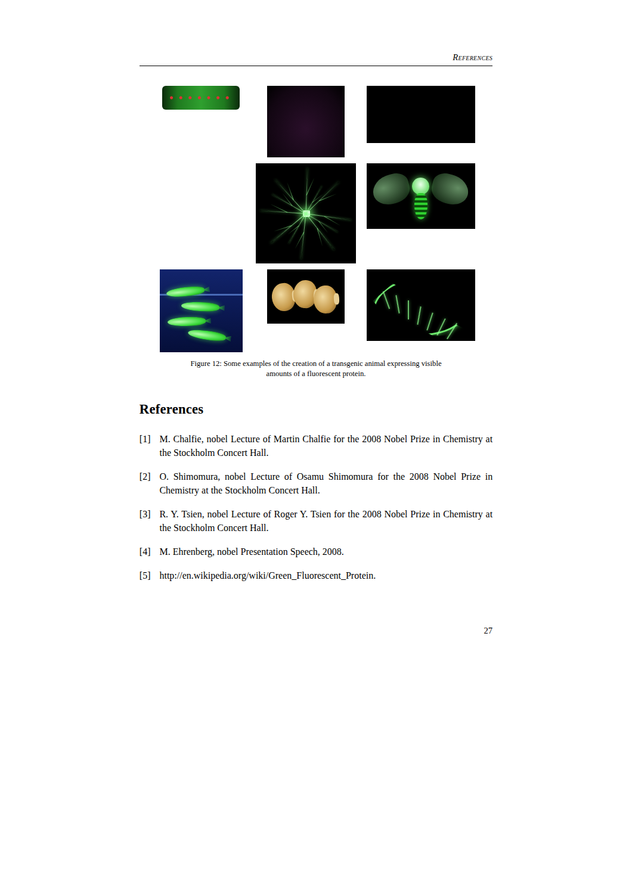References
Figure 12: Some examples of the creation of a transgenic animal expressing visible amounts of a fluorescent protein.
References
[1] M. Chalfie, nobel Lecture of Martin Chalfie for the 2008 Nobel Prize in Chemistry at the Stockholm Concert Hall.
[2] O. Shimomura, nobel Lecture of Osamu Shimomura for the 2008 Nobel Prize in Chemistry at the Stockholm Concert Hall.
[3] R. Y. Tsien, nobel Lecture of Roger Y. Tsien for the 2008 Nobel Prize in Chemistry at the Stockholm Concert Hall.
[4] M. Ehrenberg, nobel Presentation Speech, 2008.
[5] http://en.wikipedia.org/wiki/Green_Fluorescent_Protein.
27